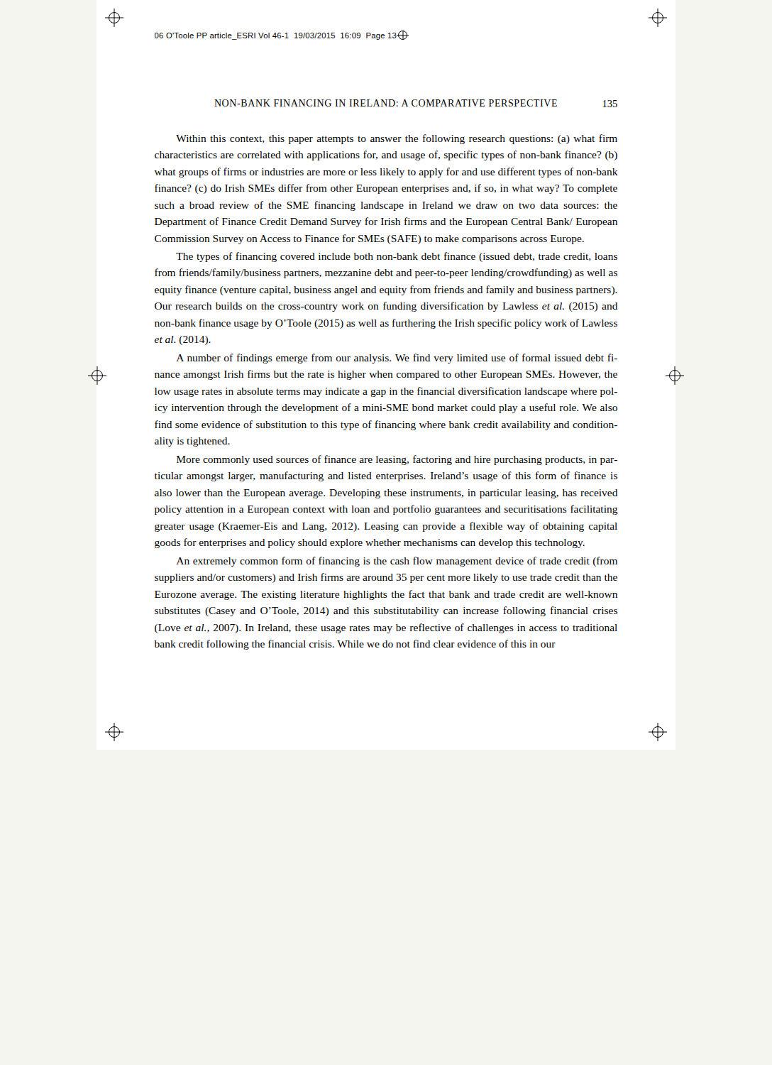06 O'Toole PP article_ESRI Vol 46-1 19/03/2015 16:09 Page 13
NON-BANK FINANCING IN IRELAND: A COMPARATIVE PERSPECTIVE 135
Within this context, this paper attempts to answer the following research questions: (a) what firm characteristics are correlated with applications for, and usage of, specific types of non-bank finance? (b) what groups of firms or industries are more or less likely to apply for and use different types of non-bank finance? (c) do Irish SMEs differ from other European enterprises and, if so, in what way? To complete such a broad review of the SME financing landscape in Ireland we draw on two data sources: the Department of Finance Credit Demand Survey for Irish firms and the European Central Bank/ European Commission Survey on Access to Finance for SMEs (SAFE) to make comparisons across Europe.
The types of financing covered include both non-bank debt finance (issued debt, trade credit, loans from friends/family/business partners, mezzanine debt and peer-to-peer lending/crowdfunding) as well as equity finance (venture capital, business angel and equity from friends and family and business partners). Our research builds on the cross-country work on funding diversification by Lawless et al. (2015) and non-bank finance usage by O’Toole (2015) as well as furthering the Irish specific policy work of Lawless et al. (2014).
A number of findings emerge from our analysis. We find very limited use of formal issued debt finance amongst Irish firms but the rate is higher when compared to other European SMEs. However, the low usage rates in absolute terms may indicate a gap in the financial diversification landscape where policy intervention through the development of a mini-SME bond market could play a useful role. We also find some evidence of substitution to this type of financing where bank credit availability and conditionality is tightened.
More commonly used sources of finance are leasing, factoring and hire purchasing products, in particular amongst larger, manufacturing and listed enterprises. Ireland’s usage of this form of finance is also lower than the European average. Developing these instruments, in particular leasing, has received policy attention in a European context with loan and portfolio guarantees and securitisations facilitating greater usage (Kraemer-Eis and Lang, 2012). Leasing can provide a flexible way of obtaining capital goods for enterprises and policy should explore whether mechanisms can develop this technology.
An extremely common form of financing is the cash flow management device of trade credit (from suppliers and/or customers) and Irish firms are around 35 per cent more likely to use trade credit than the Eurozone average. The existing literature highlights the fact that bank and trade credit are well-known substitutes (Casey and O’Toole, 2014) and this substitutability can increase following financial crises (Love et al., 2007). In Ireland, these usage rates may be reflective of challenges in access to traditional bank credit following the financial crisis. While we do not find clear evidence of this in our